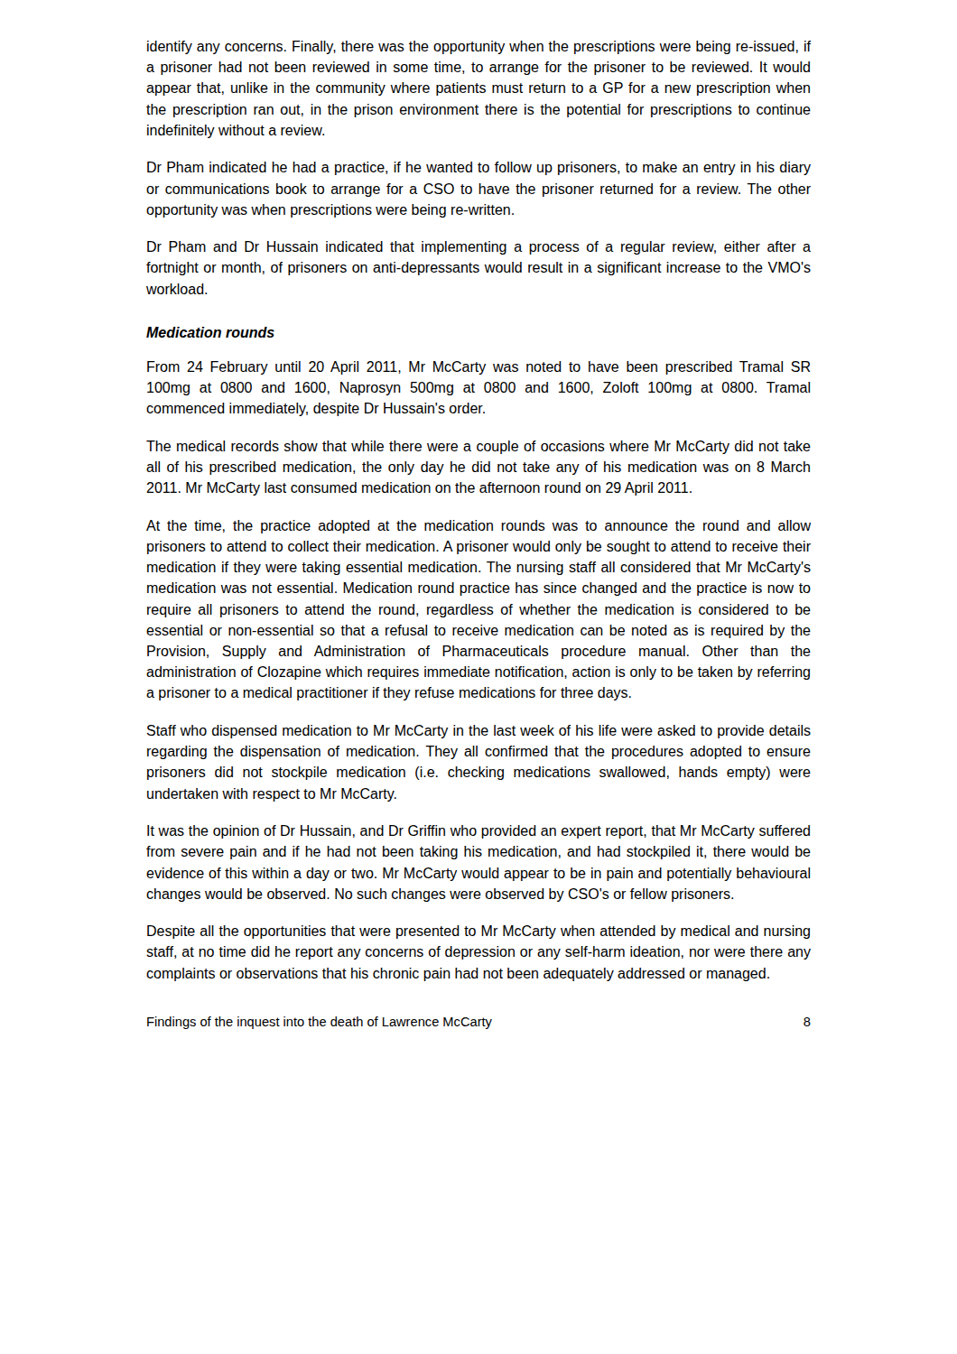identify any concerns. Finally, there was the opportunity when the prescriptions were being re-issued, if a prisoner had not been reviewed in some time, to arrange for the prisoner to be reviewed. It would appear that, unlike in the community where patients must return to a GP for a new prescription when the prescription ran out, in the prison environment there is the potential for prescriptions to continue indefinitely without a review.
Dr Pham indicated he had a practice, if he wanted to follow up prisoners, to make an entry in his diary or communications book to arrange for a CSO to have the prisoner returned for a review. The other opportunity was when prescriptions were being re-written.
Dr Pham and Dr Hussain indicated that implementing a process of a regular review, either after a fortnight or month, of prisoners on anti-depressants would result in a significant increase to the VMO's workload.
Medication rounds
From 24 February until 20 April 2011, Mr McCarty was noted to have been prescribed Tramal SR 100mg at 0800 and 1600, Naprosyn 500mg at 0800 and 1600, Zoloft 100mg at 0800. Tramal commenced immediately, despite Dr Hussain's order.
The medical records show that while there were a couple of occasions where Mr McCarty did not take all of his prescribed medication, the only day he did not take any of his medication was on 8 March 2011. Mr McCarty last consumed medication on the afternoon round on 29 April 2011.
At the time, the practice adopted at the medication rounds was to announce the round and allow prisoners to attend to collect their medication. A prisoner would only be sought to attend to receive their medication if they were taking essential medication. The nursing staff all considered that Mr McCarty's medication was not essential. Medication round practice has since changed and the practice is now to require all prisoners to attend the round, regardless of whether the medication is considered to be essential or non-essential so that a refusal to receive medication can be noted as is required by the Provision, Supply and Administration of Pharmaceuticals procedure manual. Other than the administration of Clozapine which requires immediate notification, action is only to be taken by referring a prisoner to a medical practitioner if they refuse medications for three days.
Staff who dispensed medication to Mr McCarty in the last week of his life were asked to provide details regarding the dispensation of medication. They all confirmed that the procedures adopted to ensure prisoners did not stockpile medication (i.e. checking medications swallowed, hands empty) were undertaken with respect to Mr McCarty.
It was the opinion of Dr Hussain, and Dr Griffin who provided an expert report, that Mr McCarty suffered from severe pain and if he had not been taking his medication, and had stockpiled it, there would be evidence of this within a day or two. Mr McCarty would appear to be in pain and potentially behavioural changes would be observed. No such changes were observed by CSO's or fellow prisoners.
Despite all the opportunities that were presented to Mr McCarty when attended by medical and nursing staff, at no time did he report any concerns of depression or any self-harm ideation, nor were there any complaints or observations that his chronic pain had not been adequately addressed or managed.
Findings of the inquest into the death of Lawrence McCarty 8